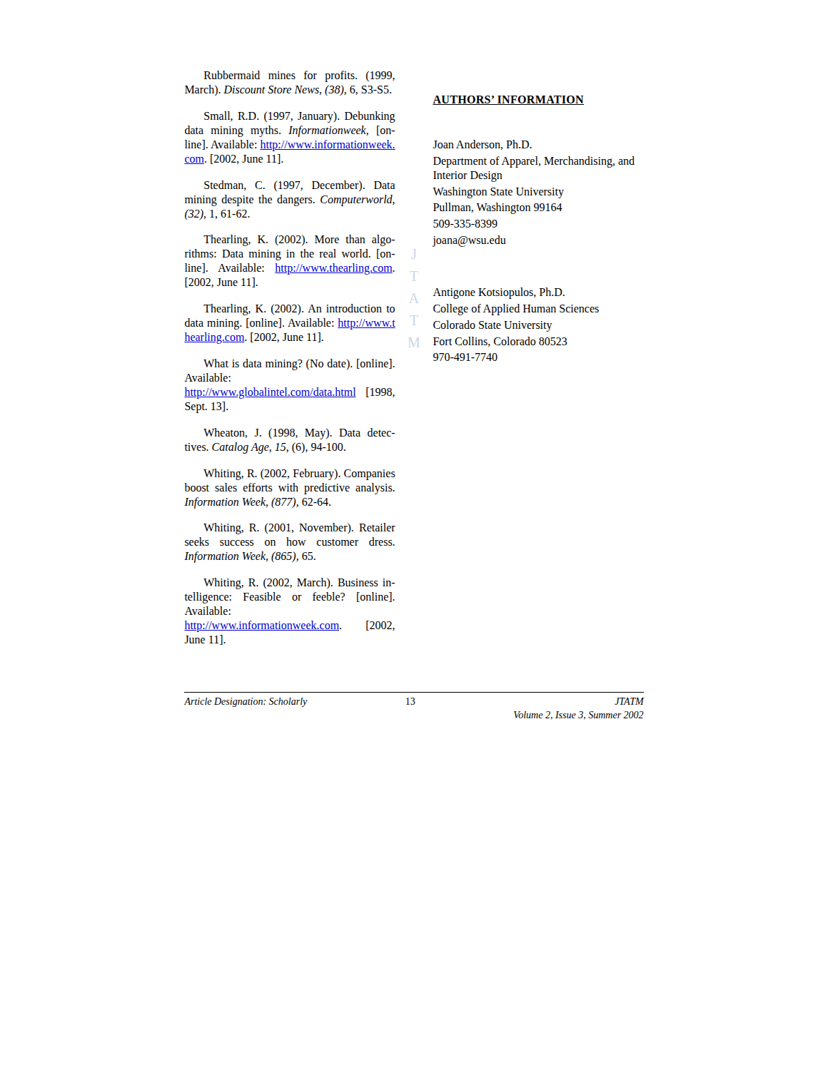J
T
A
T
M
Rubbermaid mines for profits. (1999, March). Discount Store News, (38), 6, S3-S5.
Small, R.D. (1997, January). Debunking data mining myths. Informationweek, [online]. Available: http://www.informationweek.com. [2002, June 11].
Stedman, C. (1997, December). Data mining despite the dangers. Computerworld, (32), 1, 61-62.
Thearling, K. (2002). More than algorithms: Data mining in the real world. [online]. Available: http://www.thearling.com. [2002, June 11].
Thearling, K. (2002). An introduction to data mining. [online]. Available: http://www.thearling.com. [2002, June 11].
What is data mining? (No date). [online]. Available:
http://www.globalintel.com/data.html [1998, Sept. 13].
Wheaton, J. (1998, May). Data detectives. Catalog Age, 15, (6), 94-100.
Whiting, R. (2002, February). Companies boost sales efforts with predictive analysis. Information Week, (877), 62-64.
Whiting, R. (2001, November). Retailer seeks success on how customer dress. Information Week, (865), 65.
Whiting, R. (2002, March). Business intelligence: Feasible or feeble? [online]. Available:
http://www.informationweek.com. [2002, June 11].
AUTHORS’ INFORMATION
Joan Anderson, Ph.D.
Department of Apparel, Merchandising, and Interior Design
Washington State University
Pullman, Washington 99164
509-335-8399
joana@wsu.edu
Antigone Kotsiopulos, Ph.D.
College of Applied Human Sciences
Colorado State University
Fort Collins, Colorado 80523
970-491-7740
Article Designation: Scholarly
13
JTATM Volume 2, Issue 3, Summer 2002